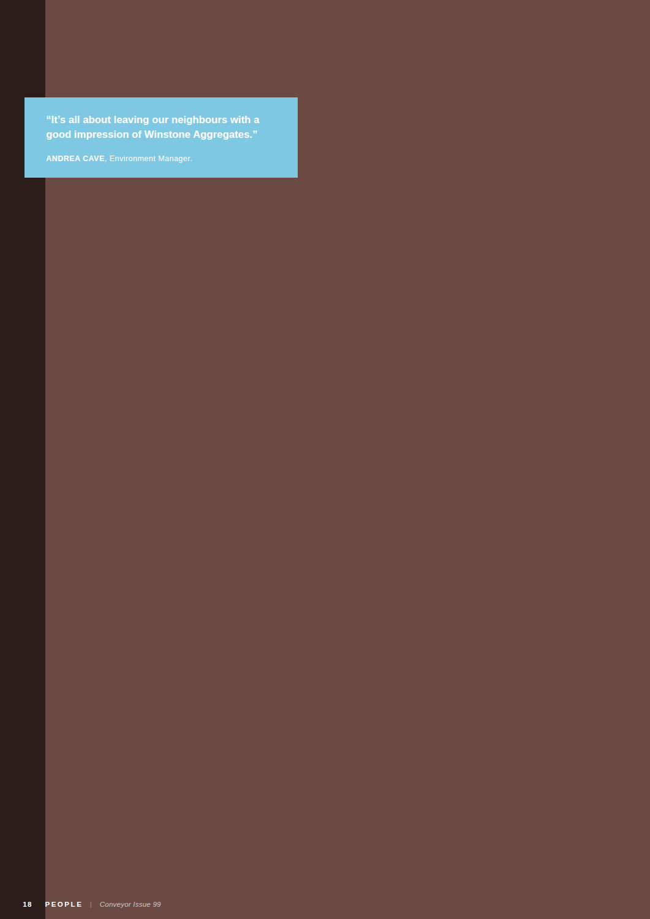“It’s all about leaving our neighbours with a good impression of Winstone Aggregates.”
Andrea Cave, Environment Manager.
18 PEOPLE | Conveyor Issue 99